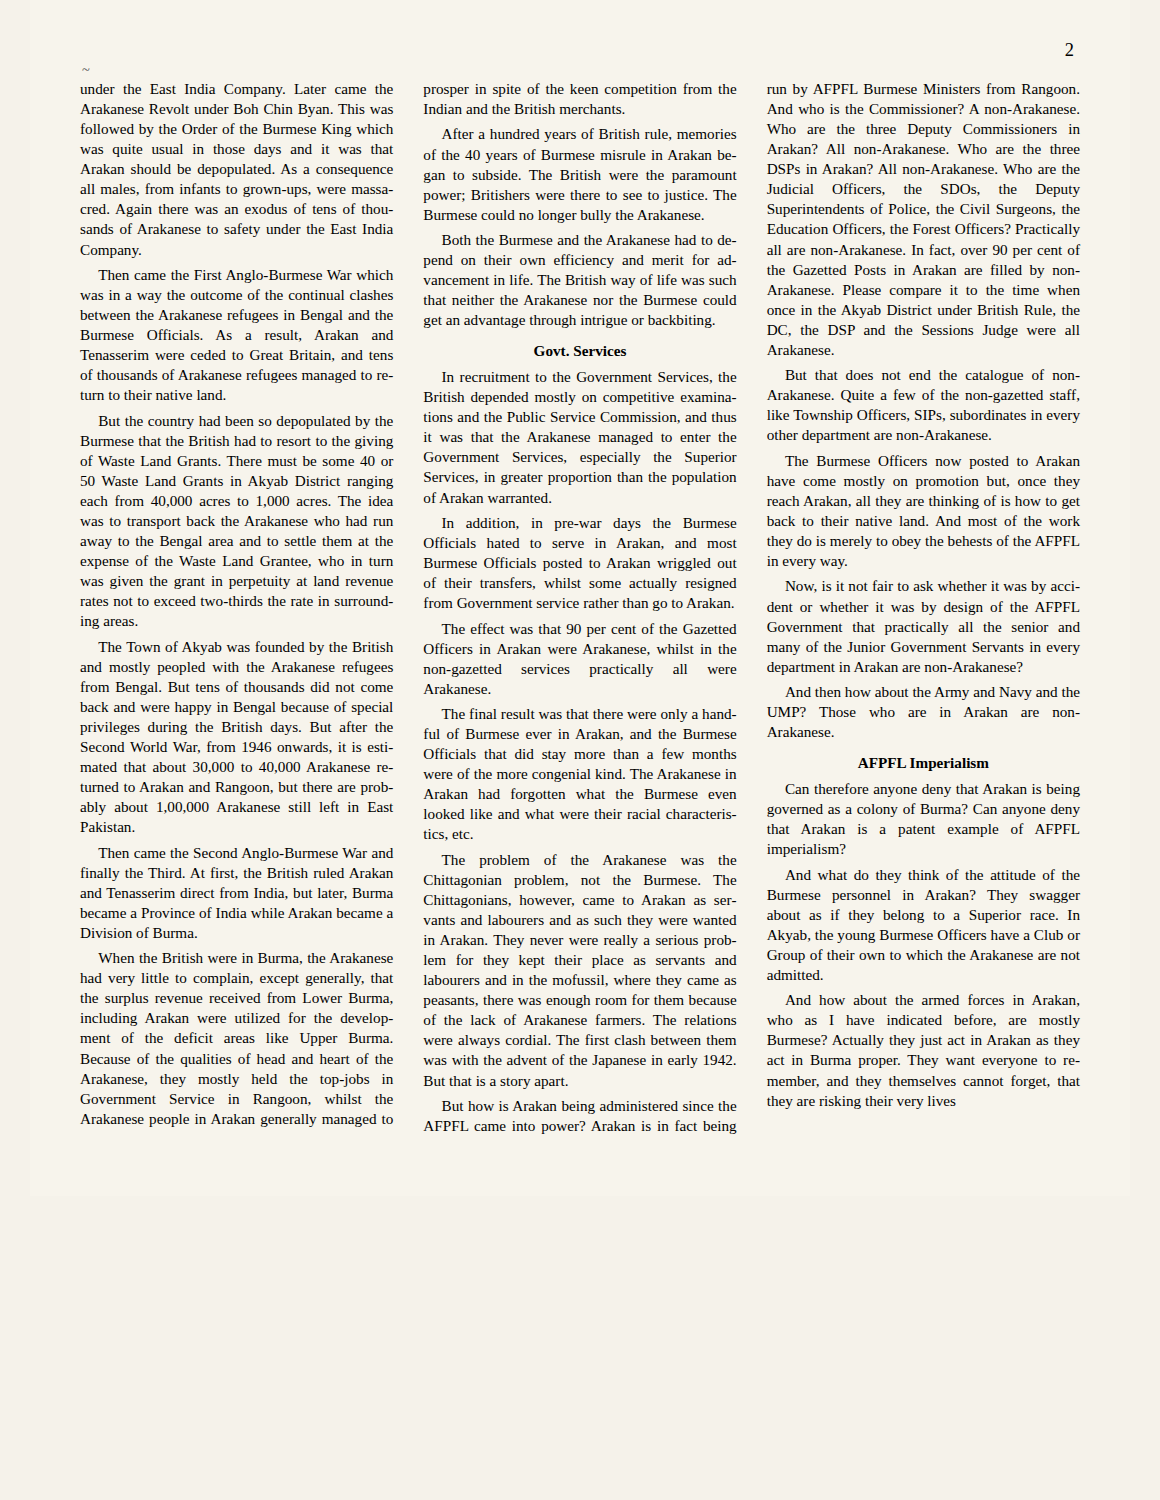2
~
under the East India Company. Later came the Arakanese Revolt under Boh Chin Byan. This was followed by the Order of the Burmese King which was quite usual in those days and it was that Arakan should be depopulated. As a consequence all males, from infants to grown-ups, were massacred. Again there was an exodus of tens of thousands of Arakanese to safety under the East India Company.
Then came the First Anglo-Burmese War which was in a way the outcome of the continual clashes between the Arakanese refugees in Bengal and the Burmese Officials. As a result, Arakan and Tenasserim were ceded to Great Britain, and tens of thousands of Arakanese refugees managed to return to their native land.
But the country had been so depopulated by the Burmese that the British had to resort to the giving of Waste Land Grants. There must be some 40 or 50 Waste Land Grants in Akyab District ranging each from 40,000 acres to 1,000 acres. The idea was to transport back the Arakanese who had run away to the Bengal area and to settle them at the expense of the Waste Land Grantee, who in turn was given the grant in perpetuity at land revenue rates not to exceed two-thirds the rate in surrounding areas.
The Town of Akyab was founded by the British and mostly peopled with the Arakanese refugees from Bengal. But tens of thousands did not come back and were happy in Bengal because of special privileges during the British days. But after the Second World War, from 1946 onwards, it is estimated that about 30,000 to 40,000 Arakanese returned to Arakan and Rangoon, but there are probably about 1,00,000 Arakanese still left in East Pakistan.
Then came the Second Anglo-Burmese War and finally the Third. At first, the British ruled Arakan and Tenasserim direct from India, but later, Burma became a Province of India while Arakan became a Division of Burma.
When the British were in Burma, the Arakanese had very little to complain, except generally, that the surplus revenue received from Lower Burma, including Arakan were utilized for the development of the deficit areas like Upper Burma. Because of the qualities of head and heart of the Arakanese, they mostly held the top-jobs in Government Service in Rangoon, whilst the Arakanese people in Arakan generally managed to prosper in spite of the keen competition from the Indian and the British merchants.
After a hundred years of British rule, memories of the 40 years of Burmese misrule in Arakan began to subside. The British were the paramount power; Britishers were there to see to justice. The Burmese could no longer bully the Arakanese.
Both the Burmese and the Arakanese had to depend on their own efficiency and merit for advancement in life. The British way of life was such that neither the Arakanese nor the Burmese could get an advantage through intrigue or backbiting.
Govt. Services
In recruitment to the Government Services, the British depended mostly on competitive examinations and the Public Service Commission, and thus it was that the Arakanese managed to enter the Government Services, especially the Superior Services, in greater proportion than the population of Arakan warranted.
In addition, in pre-war days the Burmese Officials hated to serve in Arakan, and most Burmese Officials posted to Arakan wriggled out of their transfers, whilst some actually resigned from Government service rather than go to Arakan.
The effect was that 90 per cent of the Gazetted Officers in Arakan were Arakanese, whilst in the non-gazetted services practically all were Arakanese.
The final result was that there were only a handful of Burmese ever in Arakan, and the Burmese Officials that did stay more than a few months were of the more congenial kind. The Arakanese in Arakan had forgotten what the Burmese even looked like and what were their racial characteristics, etc.
The problem of the Arakanese was the Chittagonian problem, not the Burmese. The Chittagonians, however, came to Arakan as servants and labourers and as such they were wanted in Arakan. They never were really a serious problem for they kept their place as servants and labourers and in the mofussil, where they came as peasants, there was enough room for them because of the lack of Arakanese farmers. The relations were always cordial. The first clash between them was with the advent of the Japanese in early 1942. But that is a story apart.
But how is Arakan being administered since the AFPFL came into power? Arakan is in fact being run by AFPFL Burmese Ministers from Rangoon. And who is the Commissioner? A non-Arakanese. Who are the three Deputy Commissioners in Arakan? All non-Arakanese. Who are the three DSPs in Arakan? All non-Arakanese. Who are the Judicial Officers, the SDOs, the Deputy Superintendents of Police, the Civil Surgeons, the Education Officers, the Forest Officers? Practically all are non-Arakanese. In fact, over 90 per cent of the Gazetted Posts in Arakan are filled by non-Arakanese. Please compare it to the time when once in the Akyab District under British Rule, the DC, the DSP and the Sessions Judge were all Arakanese.
But that does not end the catalogue of non-Arakanese. Quite a few of the non-gazetted staff, like Township Officers, SIPs, subordinates in every other department are non-Arakanese.
The Burmese Officers now posted to Arakan have come mostly on promotion but, once they reach Arakan, all they are thinking of is how to get back to their native land. And most of the work they do is merely to obey the behests of the AFPFL in every way.
Now, is it not fair to ask whether it was by accident or whether it was by design of the AFPFL Government that practically all the senior and many of the Junior Government Servants in every department in Arakan are non-Arakanese?
And then how about the Army and Navy and the UMP? Those who are in Arakan are non-Arakanese.
AFPFL Imperialism
Can therefore anyone deny that Arakan is being governed as a colony of Burma? Can anyone deny that Arakan is a patent example of AFPFL imperialism?
And what do they think of the attitude of the Burmese personnel in Arakan? They swagger about as if they belong to a Superior race. In Akyab, the young Burmese Officers have a Club or Group of their own to which the Arakanese are not admitted.
And how about the armed forces in Arakan, who as I have indicated before, are mostly Burmese? Actually they just act in Arakan as they act in Burma proper. They want everyone to remember, and they themselves cannot forget, that they are risking their very lives